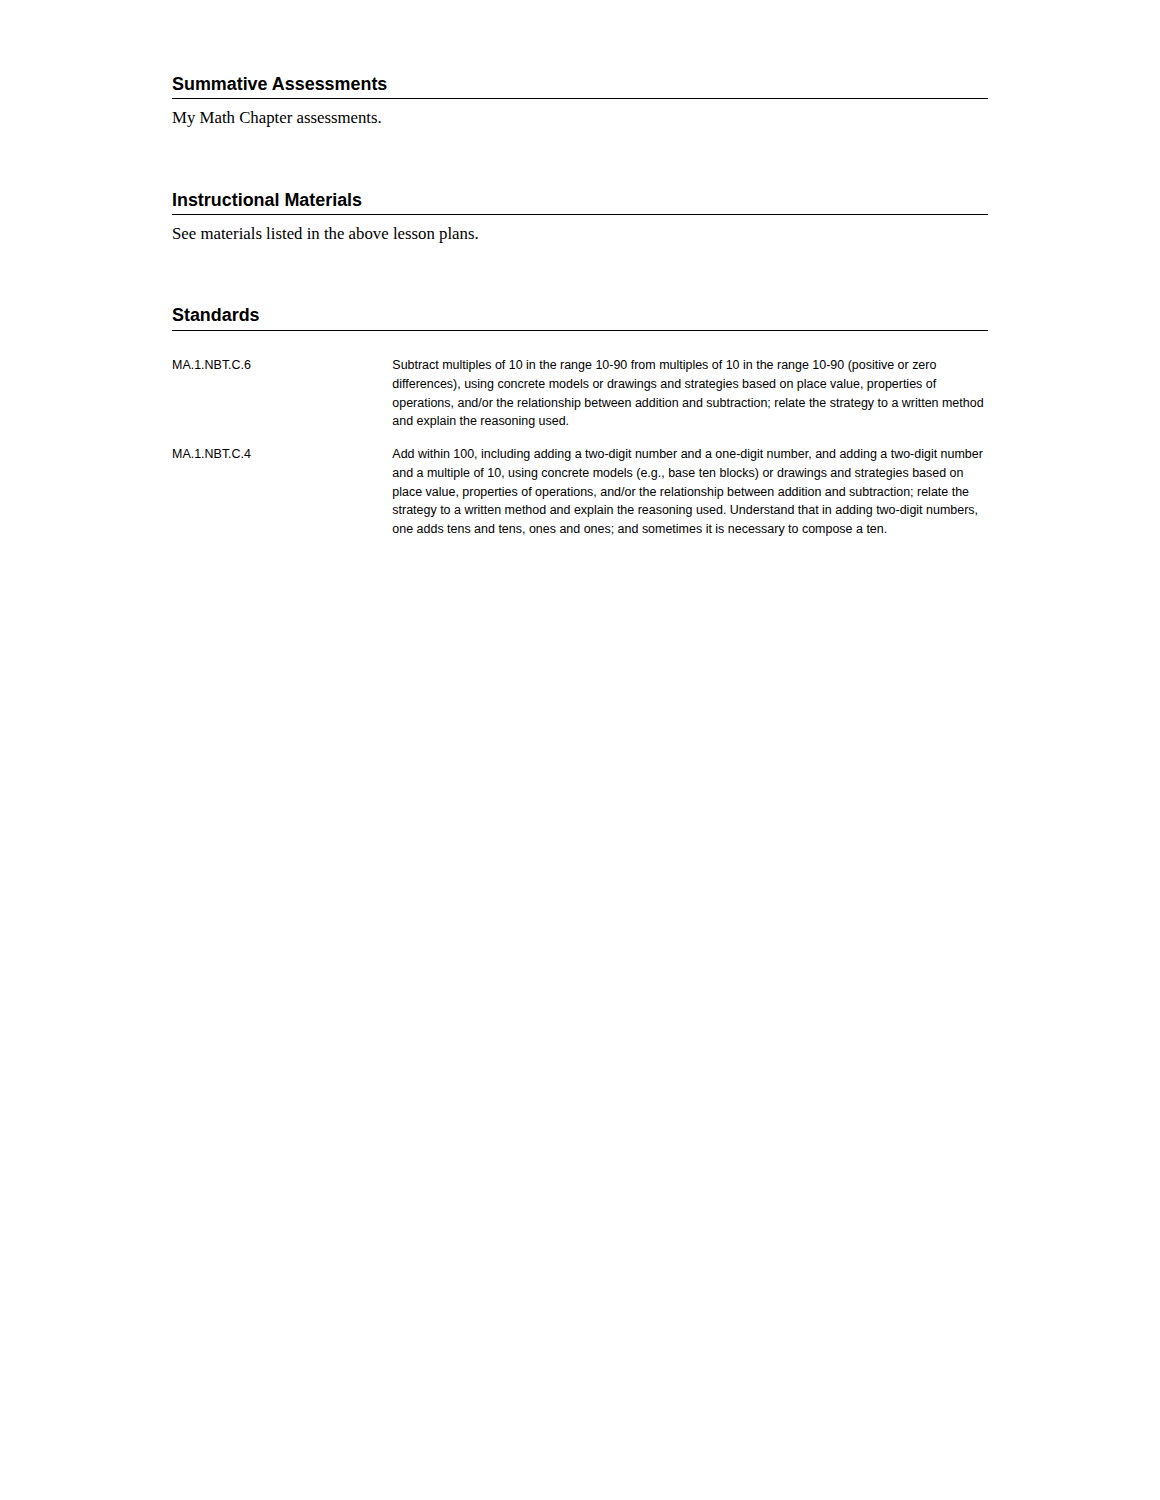Summative Assessments
My Math Chapter assessments.
Instructional Materials
See materials listed in the above lesson plans.
Standards
| MA.1.NBT.C.6 | Subtract multiples of 10 in the range 10-90 from multiples of 10 in the range 10-90 (positive or zero differences), using concrete models or drawings and strategies based on place value, properties of operations, and/or the relationship between addition and subtraction; relate the strategy to a written method and explain the reasoning used. |
| MA.1.NBT.C.4 | Add within 100, including adding a two-digit number and a one-digit number, and adding a two-digit number and a multiple of 10, using concrete models (e.g., base ten blocks) or drawings and strategies based on place value, properties of operations, and/or the relationship between addition and subtraction; relate the strategy to a written method and explain the reasoning used. Understand that in adding two-digit numbers, one adds tens and tens, ones and ones; and sometimes it is necessary to compose a ten. |